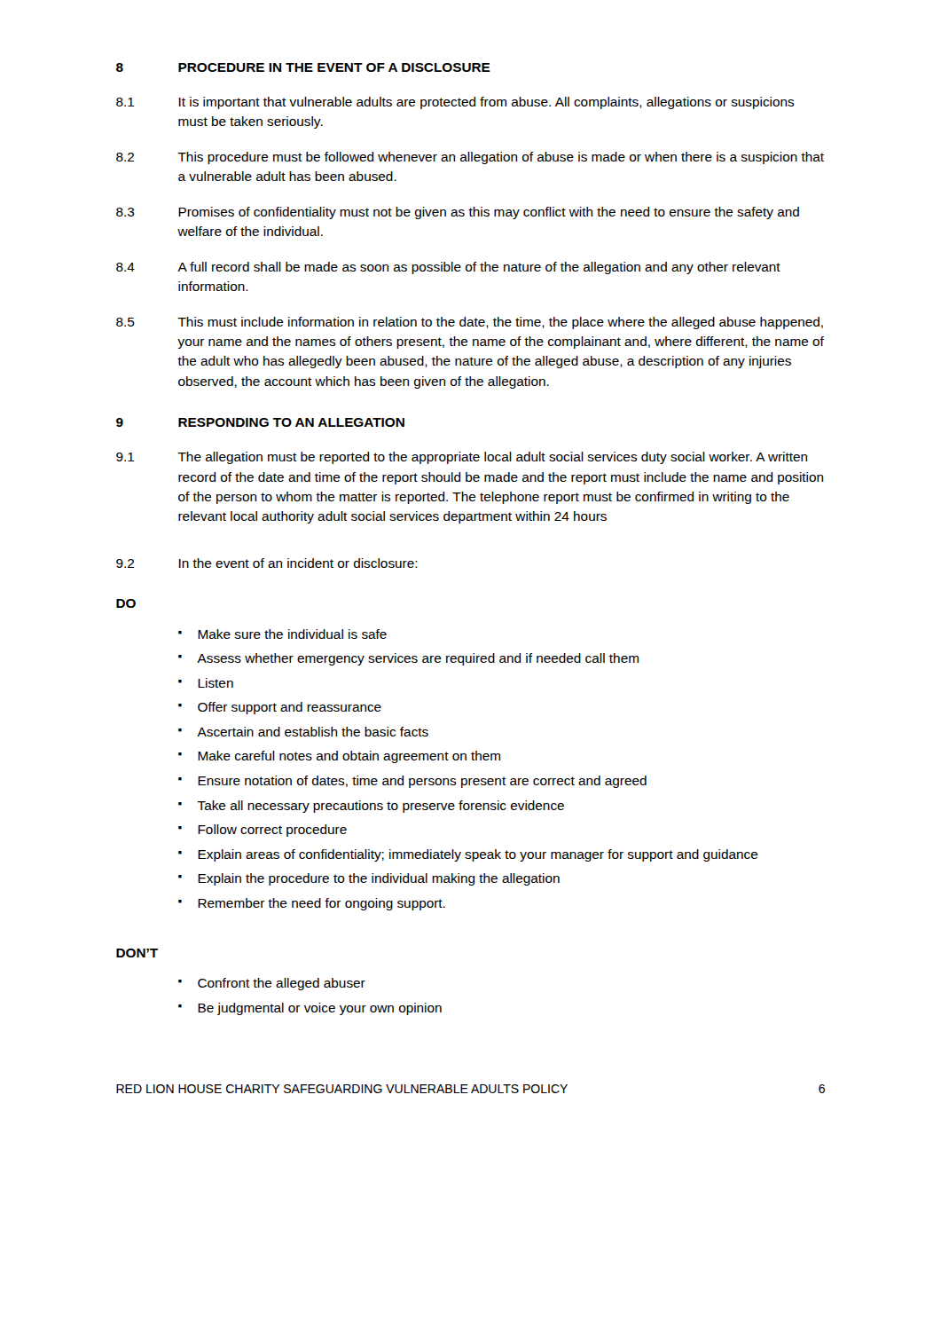8 PROCEDURE IN THE EVENT OF A DISCLOSURE
8.1 It is important that vulnerable adults are protected from abuse. All complaints, allegations or suspicions must be taken seriously.
8.2 This procedure must be followed whenever an allegation of abuse is made or when there is a suspicion that a vulnerable adult has been abused.
8.3 Promises of confidentiality must not be given as this may conflict with the need to ensure the safety and welfare of the individual.
8.4 A full record shall be made as soon as possible of the nature of the allegation and any other relevant information.
8.5 This must include information in relation to the date, the time, the place where the alleged abuse happened, your name and the names of others present, the name of the complainant and, where different, the name of the adult who has allegedly been abused, the nature of the alleged abuse, a description of any injuries observed, the account which has been given of the allegation.
9 RESPONDING TO AN ALLEGATION
9.1 The allegation must be reported to the appropriate local adult social services duty social worker. A written record of the date and time of the report should be made and the report must include the name and position of the person to whom the matter is reported. The telephone report must be confirmed in writing to the relevant local authority adult social services department within 24 hours
9.2 In the event of an incident or disclosure:
DO
Make sure the individual is safe
Assess whether emergency services are required and if needed call them
Listen
Offer support and reassurance
Ascertain and establish the basic facts
Make careful notes and obtain agreement on them
Ensure notation of dates, time and persons present are correct and agreed
Take all necessary precautions to preserve forensic evidence
Follow correct procedure
Explain areas of confidentiality; immediately speak to your manager for support and guidance
Explain the procedure to the individual making the allegation
Remember the need for ongoing support.
DON’T
Confront the alleged abuser
Be judgmental or voice your own opinion
RED LION HOUSE CHARITY SAFEGUARDING VULNERABLE ADULTS POLICY 6